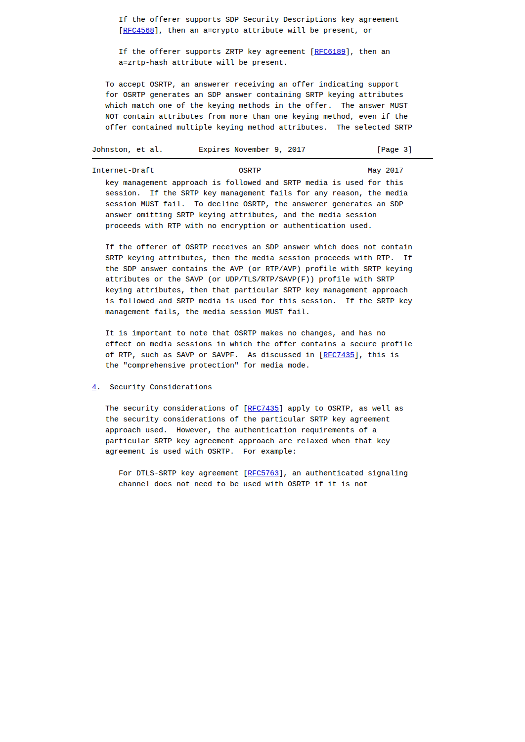If the offerer supports SDP Security Descriptions key agreement
      [RFC4568], then an a=crypto attribute will be present, or

      If the offerer supports ZRTP key agreement [RFC6189], then an
      a=zrtp-hash attribute will be present.

   To accept OSRTP, an answerer receiving an offer indicating support
   for OSRTP generates an SDP answer containing SRTP keying attributes
   which match one of the keying methods in the offer.  The answer MUST
   NOT contain attributes from more than one keying method, even if the
   offer contained multiple keying method attributes.  The selected SRTP
Johnston, et al.        Expires November 9, 2017                [Page 3]
Internet-Draft                   OSRTP                        May 2017
   key management approach is followed and SRTP media is used for this
   session.  If the SRTP key management fails for any reason, the media
   session MUST fail.  To decline OSRTP, the answerer generates an SDP
   answer omitting SRTP keying attributes, and the media session
   proceeds with RTP with no encryption or authentication used.

   If the offerer of OSRTP receives an SDP answer which does not contain
   SRTP keying attributes, then the media session proceeds with RTP.  If
   the SDP answer contains the AVP (or RTP/AVP) profile with SRTP keying
   attributes or the SAVP (or UDP/TLS/RTP/SAVP(F)) profile with SRTP
   keying attributes, then that particular SRTP key management approach
   is followed and SRTP media is used for this session.  If the SRTP key
   management fails, the media session MUST fail.

   It is important to note that OSRTP makes no changes, and has no
   effect on media sessions in which the offer contains a secure profile
   of RTP, such as SAVP or SAVPF.  As discussed in [RFC7435], this is
   the "comprehensive protection" for media mode.

4.  Security Considerations

   The security considerations of [RFC7435] apply to OSRTP, as well as
   the security considerations of the particular SRTP key agreement
   approach used.  However, the authentication requirements of a
   particular SRTP key agreement approach are relaxed when that key
   agreement is used with OSRTP.  For example:

      For DTLS-SRTP key agreement [RFC5763], an authenticated signaling
      channel does not need to be used with OSRTP if it is not